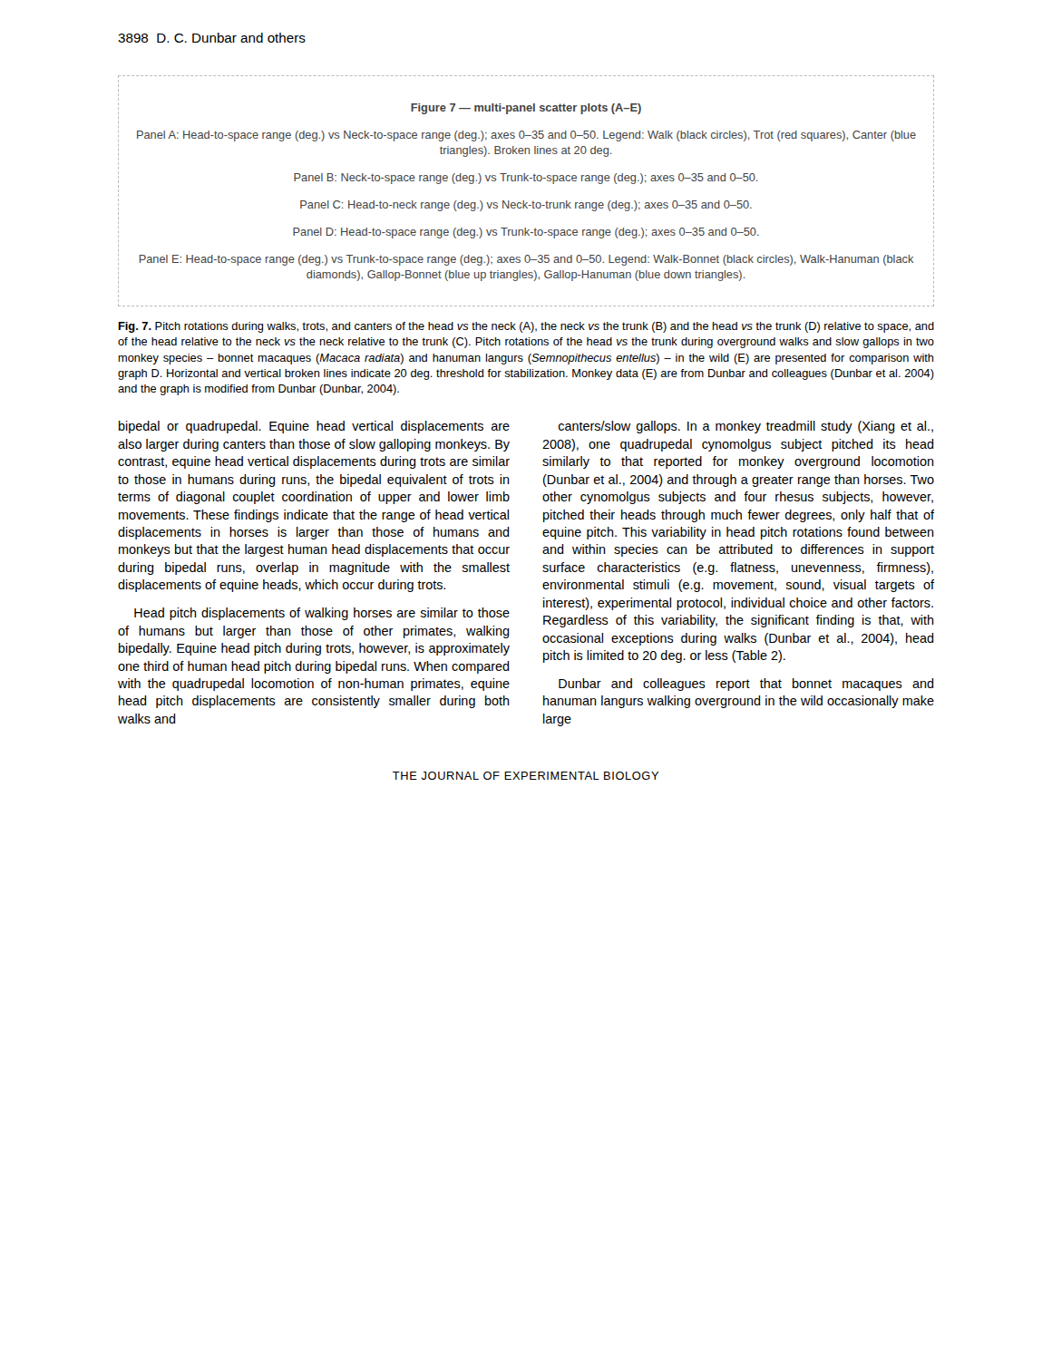3898 D. C. Dunbar and others
Figure 7 — multi-panel scatter plots (A–E)
Panel A: Head-to-space range (deg.) vs Neck-to-space range (deg.); axes 0–35 and 0–50. Legend: Walk (black circles), Trot (red squares), Canter (blue triangles). Broken lines at 20 deg.
Panel B: Neck-to-space range (deg.) vs Trunk-to-space range (deg.); axes 0–35 and 0–50.
Panel C: Head-to-neck range (deg.) vs Neck-to-trunk range (deg.); axes 0–35 and 0–50.
Panel D: Head-to-space range (deg.) vs Trunk-to-space range (deg.); axes 0–35 and 0–50.
Panel E: Head-to-space range (deg.) vs Trunk-to-space range (deg.); axes 0–35 and 0–50. Legend: Walk-Bonnet (black circles), Walk-Hanuman (black diamonds), Gallop-Bonnet (blue up triangles), Gallop-Hanuman (blue down triangles).
Fig. 7. Pitch rotations during walks, trots, and canters of the head vs the neck (A), the neck vs the trunk (B) and the head vs the trunk (D) relative to space, and of the head relative to the neck vs the neck relative to the trunk (C). Pitch rotations of the head vs the trunk during overground walks and slow gallops in two monkey species – bonnet macaques (Macaca radiata) and hanuman langurs (Semnopithecus entellus) – in the wild (E) are presented for comparison with graph D. Horizontal and vertical broken lines indicate 20 deg. threshold for stabilization. Monkey data (E) are from Dunbar and colleagues (Dunbar et al. 2004) and the graph is modified from Dunbar (Dunbar, 2004).
bipedal or quadrupedal. Equine head vertical displacements are also larger during canters than those of slow galloping monkeys. By contrast, equine head vertical displacements during trots are similar to those in humans during runs, the bipedal equivalent of trots in terms of diagonal couplet coordination of upper and lower limb movements. These findings indicate that the range of head vertical displacements in horses is larger than those of humans and monkeys but that the largest human head displacements that occur during bipedal runs, overlap in magnitude with the smallest displacements of equine heads, which occur during trots.
Head pitch displacements of walking horses are similar to those of humans but larger than those of other primates, walking bipedally. Equine head pitch during trots, however, is approximately one third of human head pitch during bipedal runs. When compared with the quadrupedal locomotion of non-human primates, equine head pitch displacements are consistently smaller during both walks and
canters/slow gallops. In a monkey treadmill study (Xiang et al., 2008), one quadrupedal cynomolgus subject pitched its head similarly to that reported for monkey overground locomotion (Dunbar et al., 2004) and through a greater range than horses. Two other cynomolgus subjects and four rhesus subjects, however, pitched their heads through much fewer degrees, only half that of equine pitch. This variability in head pitch rotations found between and within species can be attributed to differences in support surface characteristics (e.g. flatness, unevenness, firmness), environmental stimuli (e.g. movement, sound, visual targets of interest), experimental protocol, individual choice and other factors. Regardless of this variability, the significant finding is that, with occasional exceptions during walks (Dunbar et al., 2004), head pitch is limited to 20 deg. or less (Table 2).
Dunbar and colleagues report that bonnet macaques and hanuman langurs walking overground in the wild occasionally make large
THE JOURNAL OF EXPERIMENTAL BIOLOGY